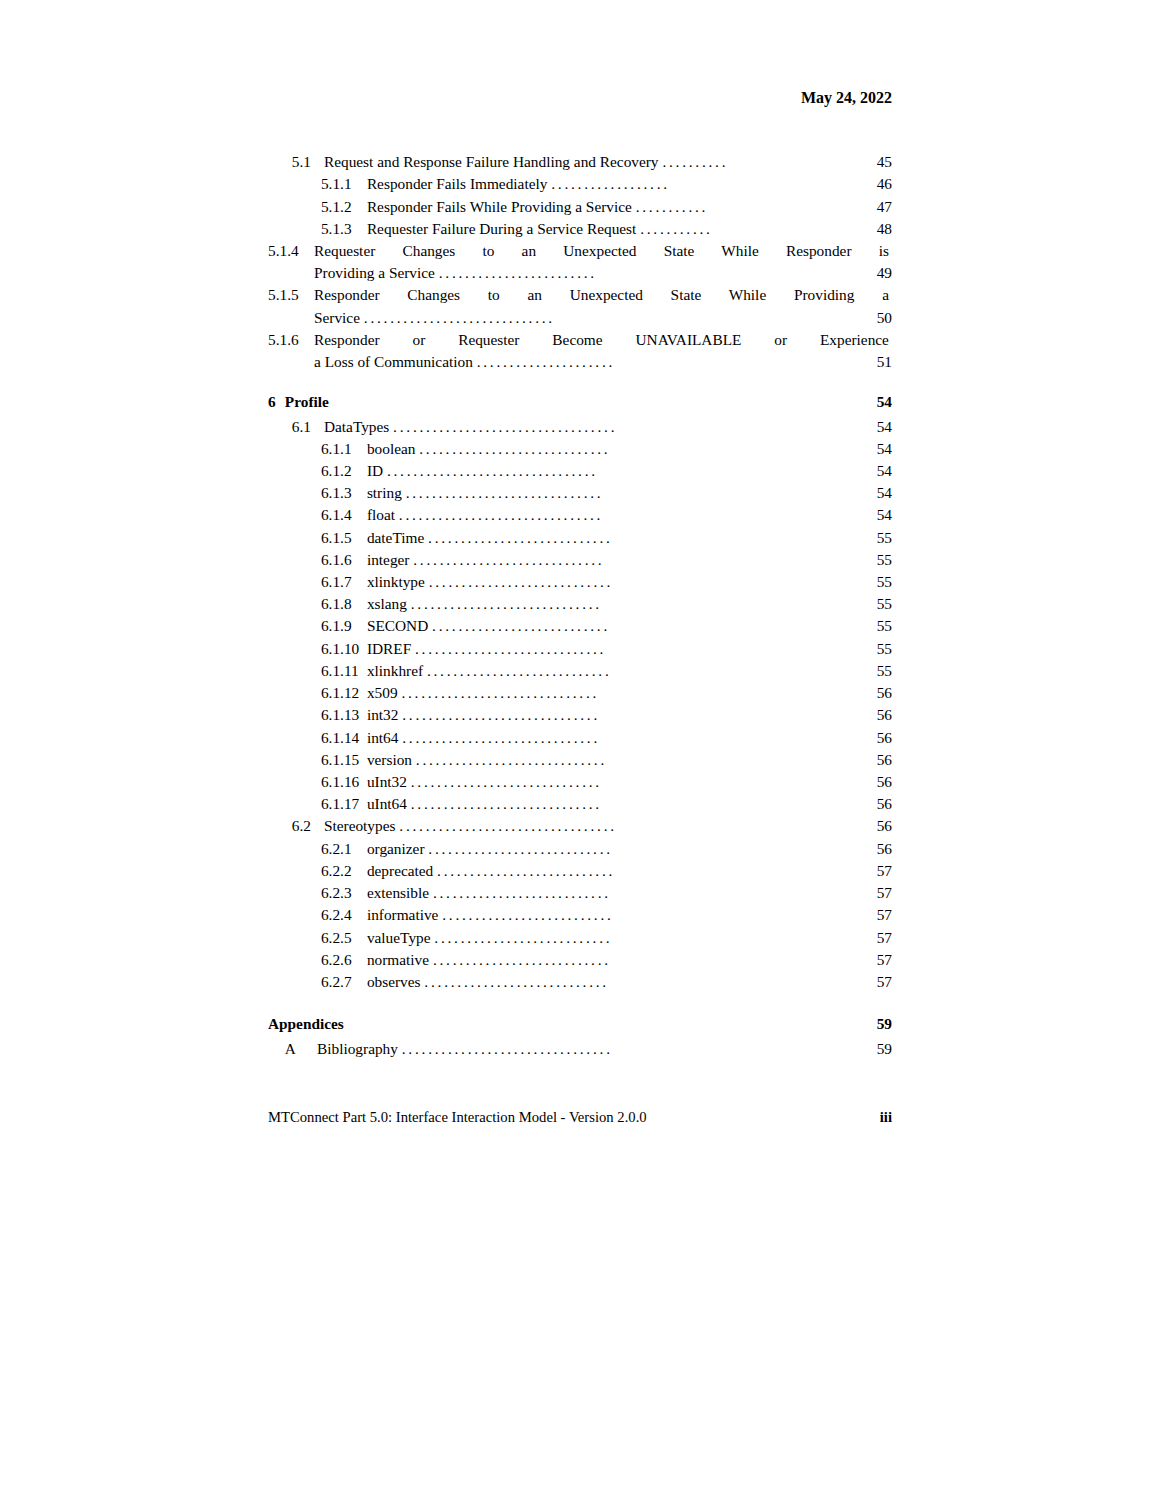May 24, 2022
5.1 Request and Response Failure Handling and Recovery .......... 45
5.1.1 Responder Fails Immediately .................. 46
5.1.2 Responder Fails While Providing a Service ........... 47
5.1.3 Requester Failure During a Service Request ........... 48
5.1.4 Requester Changes to an Unexpected State While Responder is
Providing a Service ........................ 49
5.1.5 Responder Changes to an Unexpected State While Providing a
Service ............................. 50
5.1.6 Responder or Requester Become UNAVAILABLE or Experience
a Loss of Communication ..................... 51
6 Profile 54
6.1 DataTypes .................................. 54
6.1.1 boolean ............................. 54
6.1.2 ID ................................ 54
6.1.3 string .............................. 54
6.1.4 float ............................... 54
6.1.5 dateTime ............................ 55
6.1.6 integer ............................. 55
6.1.7 xlinktype ............................ 55
6.1.8 xslang ............................. 55
6.1.9 SECOND ........................... 55
6.1.10 IDREF ............................. 55
6.1.11 xlinkhref ............................ 55
6.1.12 x509 .............................. 56
6.1.13 int32 .............................. 56
6.1.14 int64 .............................. 56
6.1.15 version ............................. 56
6.1.16 uInt32 ............................. 56
6.1.17 uInt64 ............................. 56
6.2 Stereotypes ................................. 56
6.2.1 organizer ............................ 56
6.2.2 deprecated ........................... 57
6.2.3 extensible ........................... 57
6.2.4 informative .......................... 57
6.2.5 valueType ........................... 57
6.2.6 normative ........................... 57
6.2.7 observes ............................ 57
Appendices 59
A Bibliography ................................ 59
MTConnect Part 5.0: Interface Interaction Model - Version 2.0.0 iii